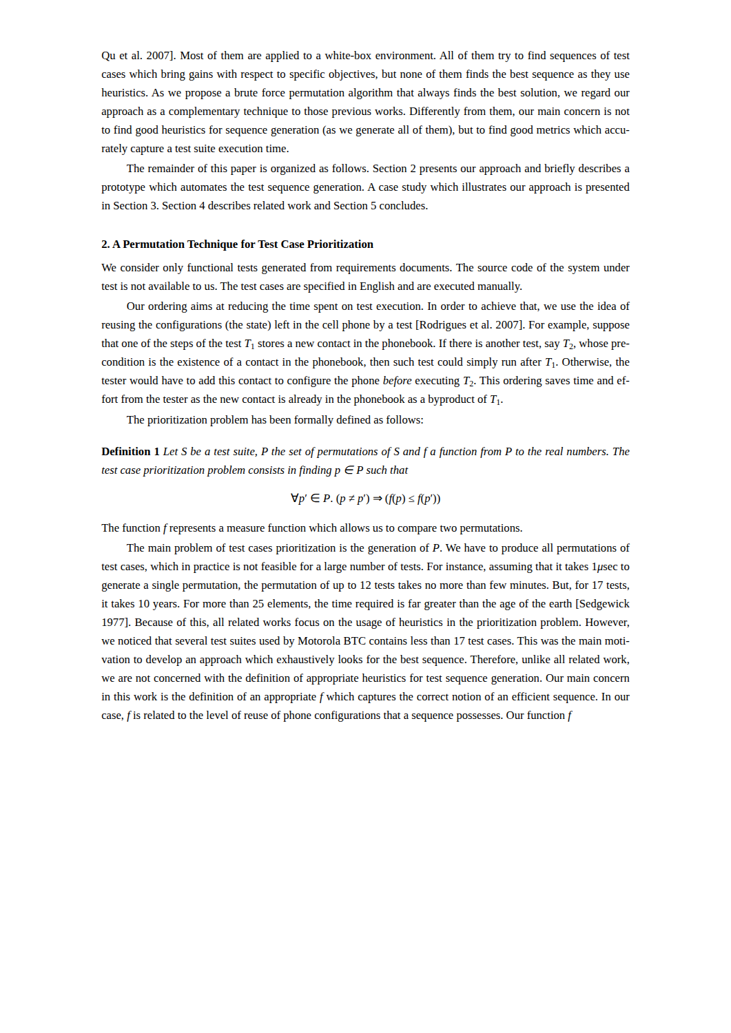Qu et al. 2007]. Most of them are applied to a white-box environment. All of them try to find sequences of test cases which bring gains with respect to specific objectives, but none of them finds the best sequence as they use heuristics. As we propose a brute force permutation algorithm that always finds the best solution, we regard our approach as a complementary technique to those previous works. Differently from them, our main concern is not to find good heuristics for sequence generation (as we generate all of them), but to find good metrics which accurately capture a test suite execution time.
The remainder of this paper is organized as follows. Section 2 presents our approach and briefly describes a prototype which automates the test sequence generation. A case study which illustrates our approach is presented in Section 3. Section 4 describes related work and Section 5 concludes.
2. A Permutation Technique for Test Case Prioritization
We consider only functional tests generated from requirements documents. The source code of the system under test is not available to us. The test cases are specified in English and are executed manually.
Our ordering aims at reducing the time spent on test execution. In order to achieve that, we use the idea of reusing the configurations (the state) left in the cell phone by a test [Rodrigues et al. 2007]. For example, suppose that one of the steps of the test T1 stores a new contact in the phonebook. If there is another test, say T2, whose precondition is the existence of a contact in the phonebook, then such test could simply run after T1. Otherwise, the tester would have to add this contact to configure the phone before executing T2. This ordering saves time and effort from the tester as the new contact is already in the phonebook as a byproduct of T1.
The prioritization problem has been formally defined as follows:
Definition 1 Let S be a test suite, P the set of permutations of S and f a function from P to the real numbers. The test case prioritization problem consists in finding p ∈ P such that
∀p′ ∈ P. (p ≠ p′) ⇒ (f(p) ≤ f(p′))
The function f represents a measure function which allows us to compare two permutations.
The main problem of test cases prioritization is the generation of P. We have to produce all permutations of test cases, which in practice is not feasible for a large number of tests. For instance, assuming that it takes 1μsec to generate a single permutation, the permutation of up to 12 tests takes no more than few minutes. But, for 17 tests, it takes 10 years. For more than 25 elements, the time required is far greater than the age of the earth [Sedgewick 1977]. Because of this, all related works focus on the usage of heuristics in the prioritization problem. However, we noticed that several test suites used by Motorola BTC contains less than 17 test cases. This was the main motivation to develop an approach which exhaustively looks for the best sequence. Therefore, unlike all related work, we are not concerned with the definition of appropriate heuristics for test sequence generation. Our main concern in this work is the definition of an appropriate f which captures the correct notion of an efficient sequence. In our case, f is related to the level of reuse of phone configurations that a sequence possesses. Our function f